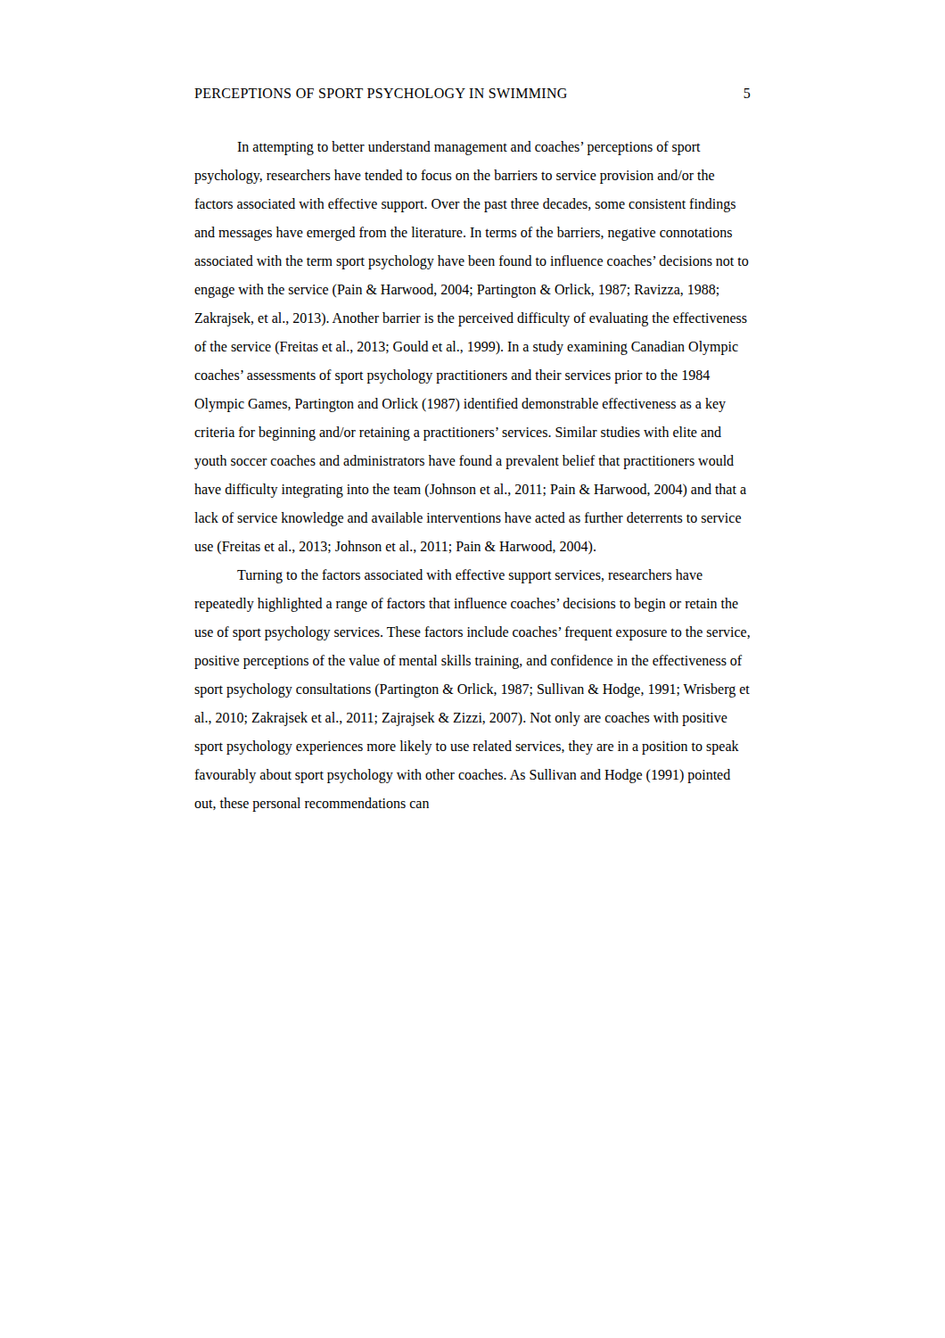Perceptions of Sport Psychology in Swimming 5
In attempting to better understand management and coaches’ perceptions of sport psychology, researchers have tended to focus on the barriers to service provision and/or the factors associated with effective support. Over the past three decades, some consistent findings and messages have emerged from the literature. In terms of the barriers, negative connotations associated with the term sport psychology have been found to influence coaches’ decisions not to engage with the service (Pain & Harwood, 2004; Partington & Orlick, 1987; Ravizza, 1988; Zakrajsek, et al., 2013). Another barrier is the perceived difficulty of evaluating the effectiveness of the service (Freitas et al., 2013; Gould et al., 1999). In a study examining Canadian Olympic coaches’ assessments of sport psychology practitioners and their services prior to the 1984 Olympic Games, Partington and Orlick (1987) identified demonstrable effectiveness as a key criteria for beginning and/or retaining a practitioners’ services. Similar studies with elite and youth soccer coaches and administrators have found a prevalent belief that practitioners would have difficulty integrating into the team (Johnson et al., 2011; Pain & Harwood, 2004) and that a lack of service knowledge and available interventions have acted as further deterrents to service use (Freitas et al., 2013; Johnson et al., 2011; Pain & Harwood, 2004).
Turning to the factors associated with effective support services, researchers have repeatedly highlighted a range of factors that influence coaches’ decisions to begin or retain the use of sport psychology services. These factors include coaches’ frequent exposure to the service, positive perceptions of the value of mental skills training, and confidence in the effectiveness of sport psychology consultations (Partington & Orlick, 1987; Sullivan & Hodge, 1991; Wrisberg et al., 2010; Zakrajsek et al., 2011; Zajrajsek & Zizzi, 2007). Not only are coaches with positive sport psychology experiences more likely to use related services, they are in a position to speak favourably about sport psychology with other coaches. As Sullivan and Hodge (1991) pointed out, these personal recommendations can